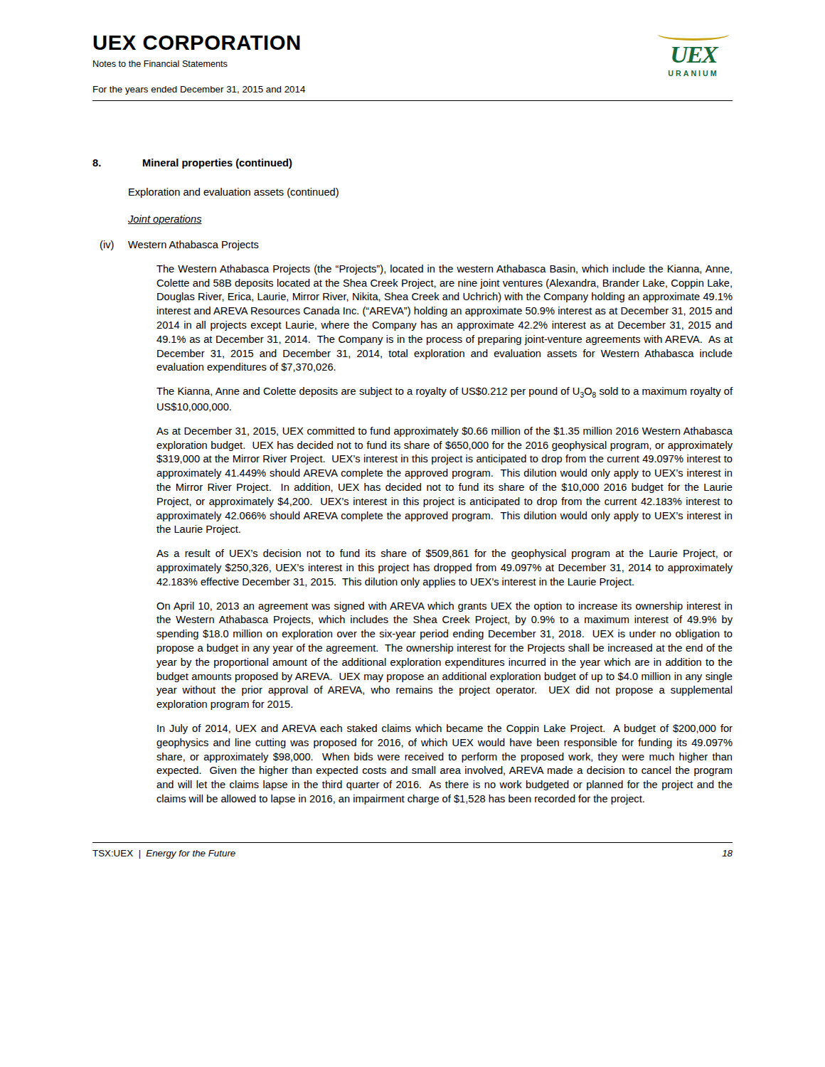UEX
URANIUM
UEX CORPORATION
Notes to the Financial Statements
For the years ended December 31, 2015 and 2014
8. Mineral properties (continued)
Exploration and evaluation assets (continued)
Joint operations
(iv) Western Athabasca Projects
The Western Athabasca Projects (the “Projects”), located in the western Athabasca Basin, which include the Kianna, Anne, Colette and 58B deposits located at the Shea Creek Project, are nine joint ventures (Alexandra, Brander Lake, Coppin Lake, Douglas River, Erica, Laurie, Mirror River, Nikita, Shea Creek and Uchrich) with the Company holding an approximate 49.1% interest and AREVA Resources Canada Inc. (“AREVA”) holding an approximate 50.9% interest as at December 31, 2015 and 2014 in all projects except Laurie, where the Company has an approximate 42.2% interest as at December 31, 2015 and 49.1% as at December 31, 2014. The Company is in the process of preparing joint-venture agreements with AREVA. As at December 31, 2015 and December 31, 2014, total exploration and evaluation assets for Western Athabasca include evaluation expenditures of $7,370,026.
The Kianna, Anne and Colette deposits are subject to a royalty of US$0.212 per pound of U3O8 sold to a maximum royalty of US$10,000,000.
As at December 31, 2015, UEX committed to fund approximately $0.66 million of the $1.35 million 2016 Western Athabasca exploration budget. UEX has decided not to fund its share of $650,000 for the 2016 geophysical program, or approximately $319,000 at the Mirror River Project. UEX’s interest in this project is anticipated to drop from the current 49.097% interest to approximately 41.449% should AREVA complete the approved program. This dilution would only apply to UEX’s interest in the Mirror River Project. In addition, UEX has decided not to fund its share of the $10,000 2016 budget for the Laurie Project, or approximately $4,200. UEX’s interest in this project is anticipated to drop from the current 42.183% interest to approximately 42.066% should AREVA complete the approved program. This dilution would only apply to UEX’s interest in the Laurie Project.
As a result of UEX’s decision not to fund its share of $509,861 for the geophysical program at the Laurie Project, or approximately $250,326, UEX’s interest in this project has dropped from 49.097% at December 31, 2014 to approximately 42.183% effective December 31, 2015. This dilution only applies to UEX’s interest in the Laurie Project.
On April 10, 2013 an agreement was signed with AREVA which grants UEX the option to increase its ownership interest in the Western Athabasca Projects, which includes the Shea Creek Project, by 0.9% to a maximum interest of 49.9% by spending $18.0 million on exploration over the six-year period ending December 31, 2018. UEX is under no obligation to propose a budget in any year of the agreement. The ownership interest for the Projects shall be increased at the end of the year by the proportional amount of the additional exploration expenditures incurred in the year which are in addition to the budget amounts proposed by AREVA. UEX may propose an additional exploration budget of up to $4.0 million in any single year without the prior approval of AREVA, who remains the project operator. UEX did not propose a supplemental exploration program for 2015.
In July of 2014, UEX and AREVA each staked claims which became the Coppin Lake Project. A budget of $200,000 for geophysics and line cutting was proposed for 2016, of which UEX would have been responsible for funding its 49.097% share, or approximately $98,000. When bids were received to perform the proposed work, they were much higher than expected. Given the higher than expected costs and small area involved, AREVA made a decision to cancel the program and will let the claims lapse in the third quarter of 2016. As there is no work budgeted or planned for the project and the claims will be allowed to lapse in 2016, an impairment charge of $1,528 has been recorded for the project.
TSX:UEX | Energy for the Future
18